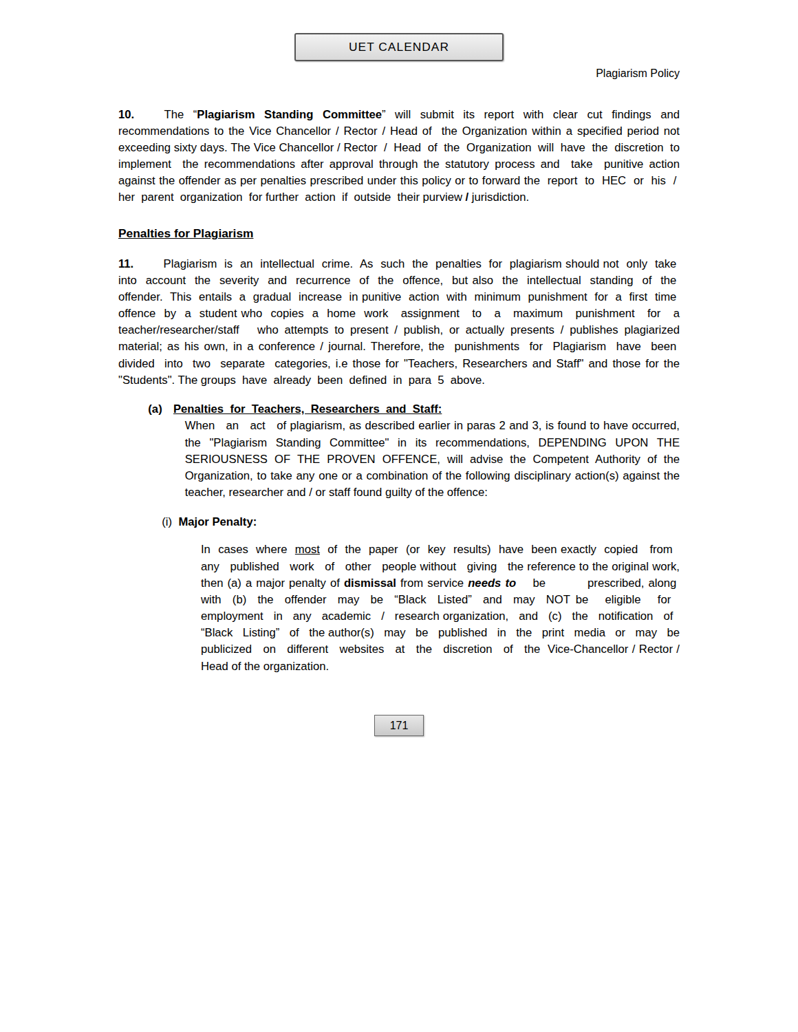UET CALENDAR
Plagiarism Policy
10. The “Plagiarism Standing Committee” will submit its report with clear cut findings and recommendations to the Vice Chancellor / Rector / Head of the Organization within a specified period not exceeding sixty days. The Vice Chancellor / Rector / Head of the Organization will have the discretion to implement the recommendations after approval through the statutory process and take punitive action against the offender as per penalties prescribed under this policy or to forward the report to HEC or his / her parent organization for further action if outside their purview / jurisdiction.
Penalties for Plagiarism
11. Plagiarism is an intellectual crime. As such the penalties for plagiarism should not only take into account the severity and recurrence of the offence, but also the intellectual standing of the offender. This entails a gradual increase in punitive action with minimum punishment for a first time offence by a student who copies a home work assignment to a maximum punishment for a teacher/researcher/staff who attempts to present / publish, or actually presents / publishes plagiarized material; as his own, in a conference / journal. Therefore, the punishments for Plagiarism have been divided into two separate categories, i.e those for "Teachers, Researchers and Staff" and those for the "Students". The groups have already been defined in para 5 above.
(a) Penalties for Teachers, Researchers and Staff:
When an act of plagiarism, as described earlier in paras 2 and 3, is found to have occurred, the "Plagiarism Standing Committee" in its recommendations, DEPENDING UPON THE SERIOUSNESS OF THE PROVEN OFFENCE, will advise the Competent Authority of the Organization, to take any one or a combination of the following disciplinary action(s) against the teacher, researcher and / or staff found guilty of the offence:
(i) Major Penalty:
In cases where most of the paper (or key results) have been exactly copied from any published work of other people without giving the reference to the original work, then (a) a major penalty of dismissal from service needs to be prescribed, along with (b) the offender may be “Black Listed” and may NOT be eligible for employment in any academic / research organization, and (c) the notification of “Black Listing” of the author(s) may be published in the print media or may be publicized on different websites at the discretion of the Vice-Chancellor / Rector / Head of the organization.
171